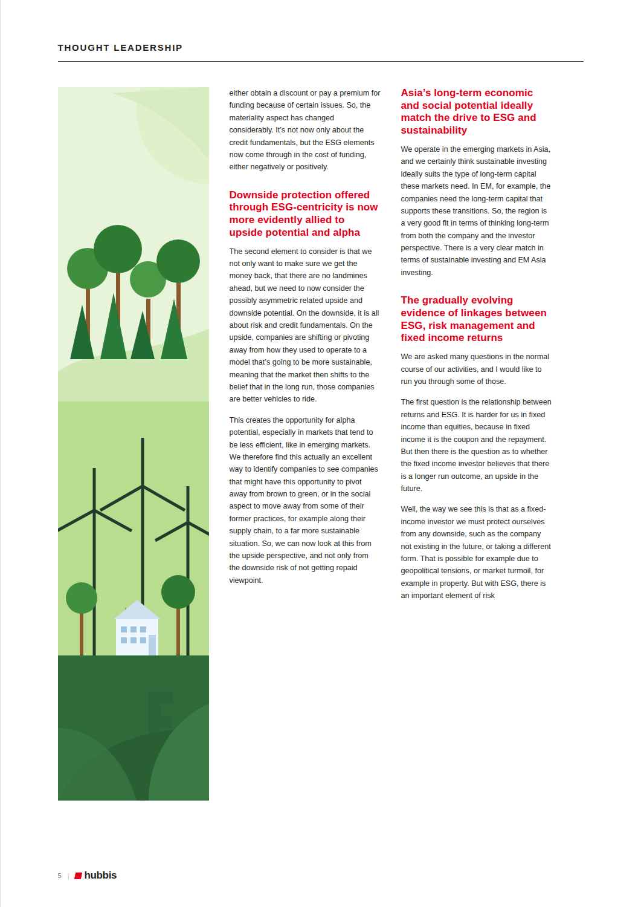Thought Leadership
either obtain a discount or pay a premium for funding because of certain issues. So, the materiality aspect has changed considerably. It’s not now only about the credit fundamentals, but the ESG elements now come through in the cost of funding, either negatively or positively.
Downside protection offered through ESG-centricity is now more evidently allied to upside potential and alpha
The second element to consider is that we not only want to make sure we get the money back, that there are no landmines ahead, but we need to now consider the possibly asymmetric related upside and downside potential. On the downside, it is all about risk and credit fundamentals. On the upside, companies are shifting or pivoting away from how they used to operate to a model that’s going to be more sustainable, meaning that the market then shifts to the belief that in the long run, those companies are better vehicles to ride.
This creates the opportunity for alpha potential, especially in markets that tend to be less efficient, like in emerging markets. We therefore find this actually an excellent way to identify companies to see companies that might have this opportunity to pivot away from brown to green, or in the social aspect to move away from some of their former practices, for example along their supply chain, to a far more sustainable situation. So, we can now look at this from the upside perspective, and not only from the downside risk of not getting repaid viewpoint.
Asia’s long-term economic and social potential ideally match the drive to ESG and sustainability
We operate in the emerging markets in Asia, and we certainly think sustainable investing ideally suits the type of long-term capital these markets need. In EM, for example, the companies need the long-term capital that supports these transitions. So, the region is a very good fit in terms of thinking long-term from both the company and the investor perspective. There is a very clear match in terms of sustainable investing and EM Asia investing.
The gradually evolving evidence of linkages between ESG, risk management and fixed income returns
We are asked many questions in the normal course of our activities, and I would like to run you through some of those.
The first question is the relationship between returns and ESG. It is harder for us in fixed income than equities, because in fixed income it is the coupon and the repayment. But then there is the question as to whether the fixed income investor believes that there is a longer run outcome, an upside in the future.
Well, the way we see this is that as a fixed-income investor we must protect ourselves from any downside, such as the company not existing in the future, or taking a different form. That is possible for example due to geopolitical tensions, or market turmoil, for example in property. But with ESG, there is an important element of risk
5 | hubbis